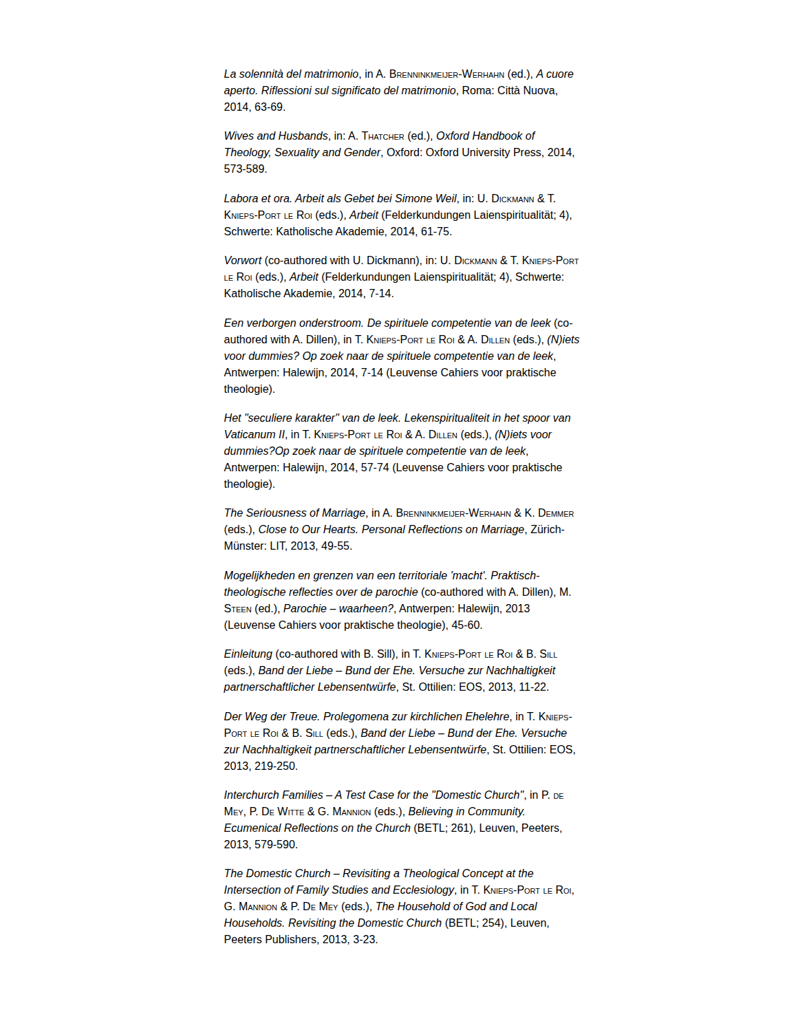La solennità del matrimonio, in A. Brenninkmeijer-Werhahn (ed.), A cuore aperto. Riflessioni sul significato del matrimonio, Roma: Città Nuova, 2014, 63-69.
Wives and Husbands, in: A. Thatcher (ed.), Oxford Handbook of Theology, Sexuality and Gender, Oxford: Oxford University Press, 2014, 573-589.
Labora et ora. Arbeit als Gebet bei Simone Weil, in: U. Dickmann & T. Knieps-Port le Roi (eds.), Arbeit (Felderkundungen Laienspiritualität; 4), Schwerte: Katholische Akademie, 2014, 61-75.
Vorwort (co-authored with U. Dickmann), in: U. Dickmann & T. Knieps-Port le Roi (eds.), Arbeit (Felderkundungen Laienspiritualität; 4), Schwerte: Katholische Akademie, 2014, 7-14.
Een verborgen onderstroom. De spirituele competentie van de leek (co-authored with A. Dillen), in T. Knieps-Port le Roi & A. Dillen (eds.), (N)iets voor dummies? Op zoek naar de spirituele competentie van de leek, Antwerpen: Halewijn, 2014, 7-14 (Leuvense Cahiers voor praktische theologie).
Het "seculiere karakter" van de leek. Lekenspiritualiteit in het spoor van Vaticanum II, in T. Knieps-Port le Roi & A. Dillen (eds.), (N)iets voor dummies?Op zoek naar de spirituele competentie van de leek, Antwerpen: Halewijn, 2014, 57-74 (Leuvense Cahiers voor praktische theologie).
The Seriousness of Marriage, in A. Brenninkmeijer-Werhahn & K. Demmer (eds.), Close to Our Hearts. Personal Reflections on Marriage, Zürich-Münster: LIT, 2013, 49-55.
Mogelijkheden en grenzen van een territoriale 'macht'. Praktisch-theologische reflecties over de parochie (co-authored with A. Dillen), M. Steen (ed.), Parochie – waarheen?, Antwerpen: Halewijn, 2013 (Leuvense Cahiers voor praktische theologie), 45-60.
Einleitung (co-authored with B. Sill), in T. Knieps-Port le Roi & B. Sill (eds.), Band der Liebe – Bund der Ehe. Versuche zur Nachhaltigkeit partnerschaftlicher Lebensentwürfe, St. Ottilien: EOS, 2013, 11-22.
Der Weg der Treue. Prolegomena zur kirchlichen Ehelehre, in T. Knieps-Port le Roi & B. Sill (eds.), Band der Liebe – Bund der Ehe. Versuche zur Nachhaltigkeit partnerschaftlicher Lebensentwürfe, St. Ottilien: EOS, 2013, 219-250.
Interchurch Families – A Test Case for the "Domestic Church", in P. de Mey, P. De Witte & G. Mannion (eds.), Believing in Community. Ecumenical Reflections on the Church (BETL; 261), Leuven, Peeters, 2013, 579-590.
The Domestic Church – Revisiting a Theological Concept at the Intersection of Family Studies and Ecclesiology, in T. Knieps-Port le Roi, G. Mannion & P. De Mey (eds.), The Household of God and Local Households. Revisiting the Domestic Church (BETL; 254), Leuven, Peeters Publishers, 2013, 3-23.